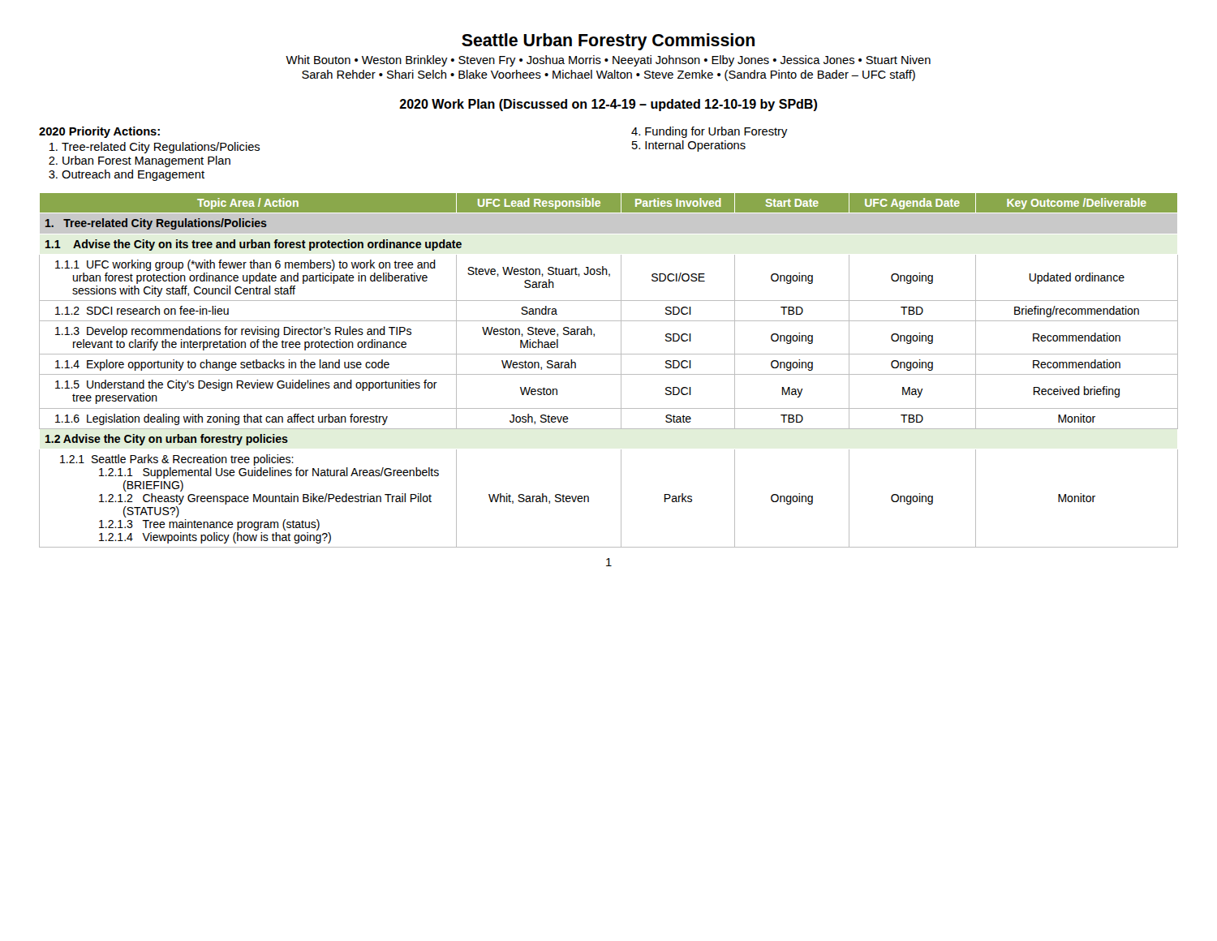Seattle Urban Forestry Commission
Whit Bouton • Weston Brinkley • Steven Fry • Joshua Morris • Neeyati Johnson • Elby Jones • Jessica Jones • Stuart Niven
Sarah Rehder • Shari Selch • Blake Voorhees • Michael Walton • Steve Zemke • (Sandra Pinto de Bader – UFC staff)
2020 Work Plan (Discussed on 12-4-19 – updated 12-10-19 by SPdB)
2020 Priority Actions:
Tree-related City Regulations/Policies
Urban Forest Management Plan
Outreach and Engagement
4. Funding for Urban Forestry
5. Internal Operations
| Topic Area / Action | UFC Lead Responsible | Parties Involved | Start Date | UFC Agenda Date | Key Outcome /Deliverable |
| --- | --- | --- | --- | --- | --- |
| 1. Tree-related City Regulations/Policies |
| 1.1 Advise the City on its tree and urban forest protection ordinance update |
| 1.1.1 UFC working group (*with fewer than 6 members) to work on tree and urban forest protection ordinance update and participate in deliberative sessions with City staff, Council Central staff | Steve, Weston, Stuart, Josh, Sarah | SDCI/OSE | Ongoing | Ongoing | Updated ordinance |
| 1.1.2 SDCI research on fee-in-lieu | Sandra | SDCI | TBD | TBD | Briefing/recommendation |
| 1.1.3 Develop recommendations for revising Director’s Rules and TIPs relevant to clarify the interpretation of the tree protection ordinance | Weston, Steve, Sarah, Michael | SDCI | Ongoing | Ongoing | Recommendation |
| 1.1.4 Explore opportunity to change setbacks in the land use code | Weston, Sarah | SDCI | Ongoing | Ongoing | Recommendation |
| 1.1.5 Understand the City’s Design Review Guidelines and opportunities for tree preservation | Weston | SDCI | May | May | Received briefing |
| 1.1.6 Legislation dealing with zoning that can affect urban forestry | Josh, Steve | State | TBD | TBD | Monitor |
| 1.2 Advise the City on urban forestry policies |
| 1.2.1 Seattle Parks & Recreation tree policies: 1.2.1.1 Supplemental Use Guidelines for Natural Areas/Greenbelts (BRIEFING) 1.2.1.2 Cheasty Greenspace Mountain Bike/Pedestrian Trail Pilot (STATUS?) 1.2.1.3 Tree maintenance program (status) 1.2.1.4 Viewpoints policy (how is that going?) | Whit, Sarah, Steven | Parks | Ongoing | Ongoing | Monitor |
1